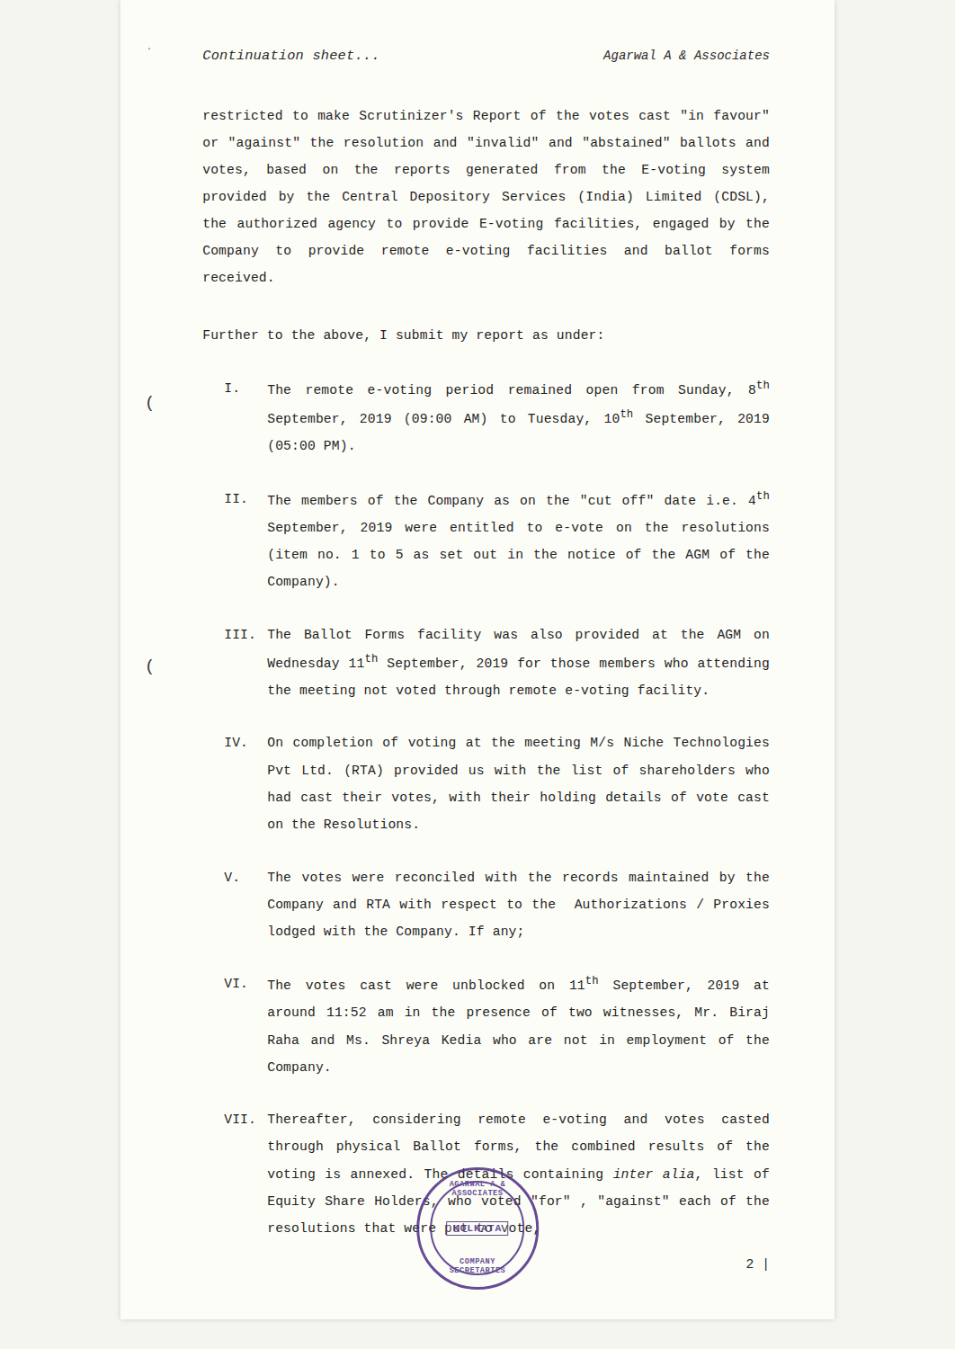.
(
(
Continuation sheet...
Agarwal A & Associates
restricted to make Scrutinizer's Report of the votes cast "in favour" or "against" the resolution and "invalid" and "abstained" ballots and votes, based on the reports generated from the E-voting system provided by the Central Depository Services (India) Limited (CDSL), the authorized agency to provide E-voting facilities, engaged by the Company to provide remote e-voting facilities and ballot forms received.
Further to the above, I submit my report as under:
I. The remote e-voting period remained open from Sunday, 8th September, 2019 (09:00 AM) to Tuesday, 10th September, 2019 (05:00 PM).
II. The members of the Company as on the "cut off" date i.e. 4th September, 2019 were entitled to e-vote on the resolutions (item no. 1 to 5 as set out in the notice of the AGM of the Company).
III. The Ballot Forms facility was also provided at the AGM on Wednesday 11th September, 2019 for those members who attending the meeting not voted through remote e-voting facility.
IV. On completion of voting at the meeting M/s Niche Technologies Pvt Ltd. (RTA) provided us with the list of shareholders who had cast their votes, with their holding details of vote cast on the Resolutions.
V. The votes were reconciled with the records maintained by the Company and RTA with respect to the Authorizations / Proxies lodged with the Company. If any;
VI. The votes cast were unblocked on 11th September, 2019 at around 11:52 am in the presence of two witnesses, Mr. Biraj Raha and Ms. Shreya Kedia who are not in employment of the Company.
VII. Thereafter, considering remote e-voting and votes casted through physical Ballot forms, the combined results of the voting is annexed. The details containing inter alia, list of Equity Share Holders, who voted "for" , "against" each of the resolutions that were put to vote,
AGARWAL A & ASSOCIATES
KOLKATA
COMPANY SECRETARIES
2 |